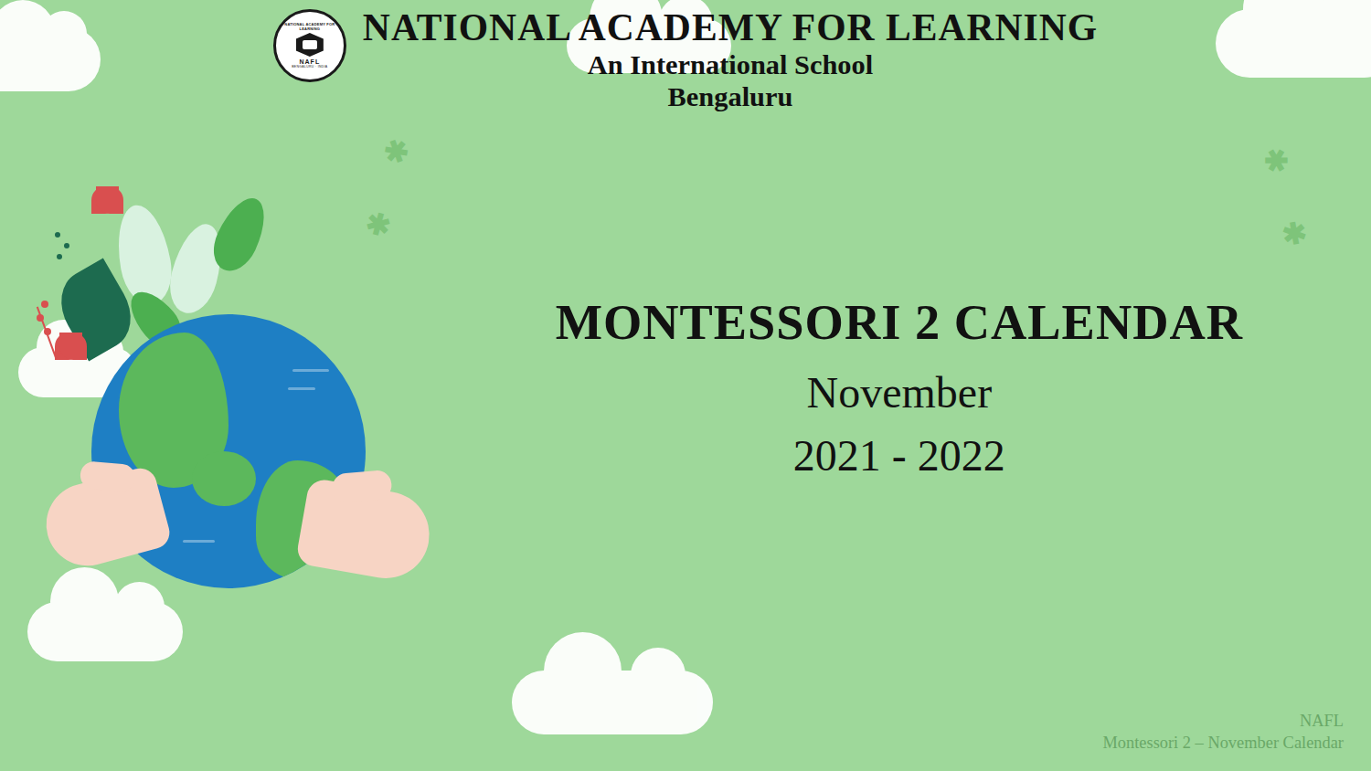✱ ✱ ✱ ✱
NATIONAL ACADEMY FOR LEARNING
NAFL
BENGALURU · INDIA
NATIONAL ACADEMY FOR LEARNING
An International School
Bengaluru
MONTESSORI 2 CALENDAR
November
2021 - 2022
NAFL
Montessori 2 – November Calendar